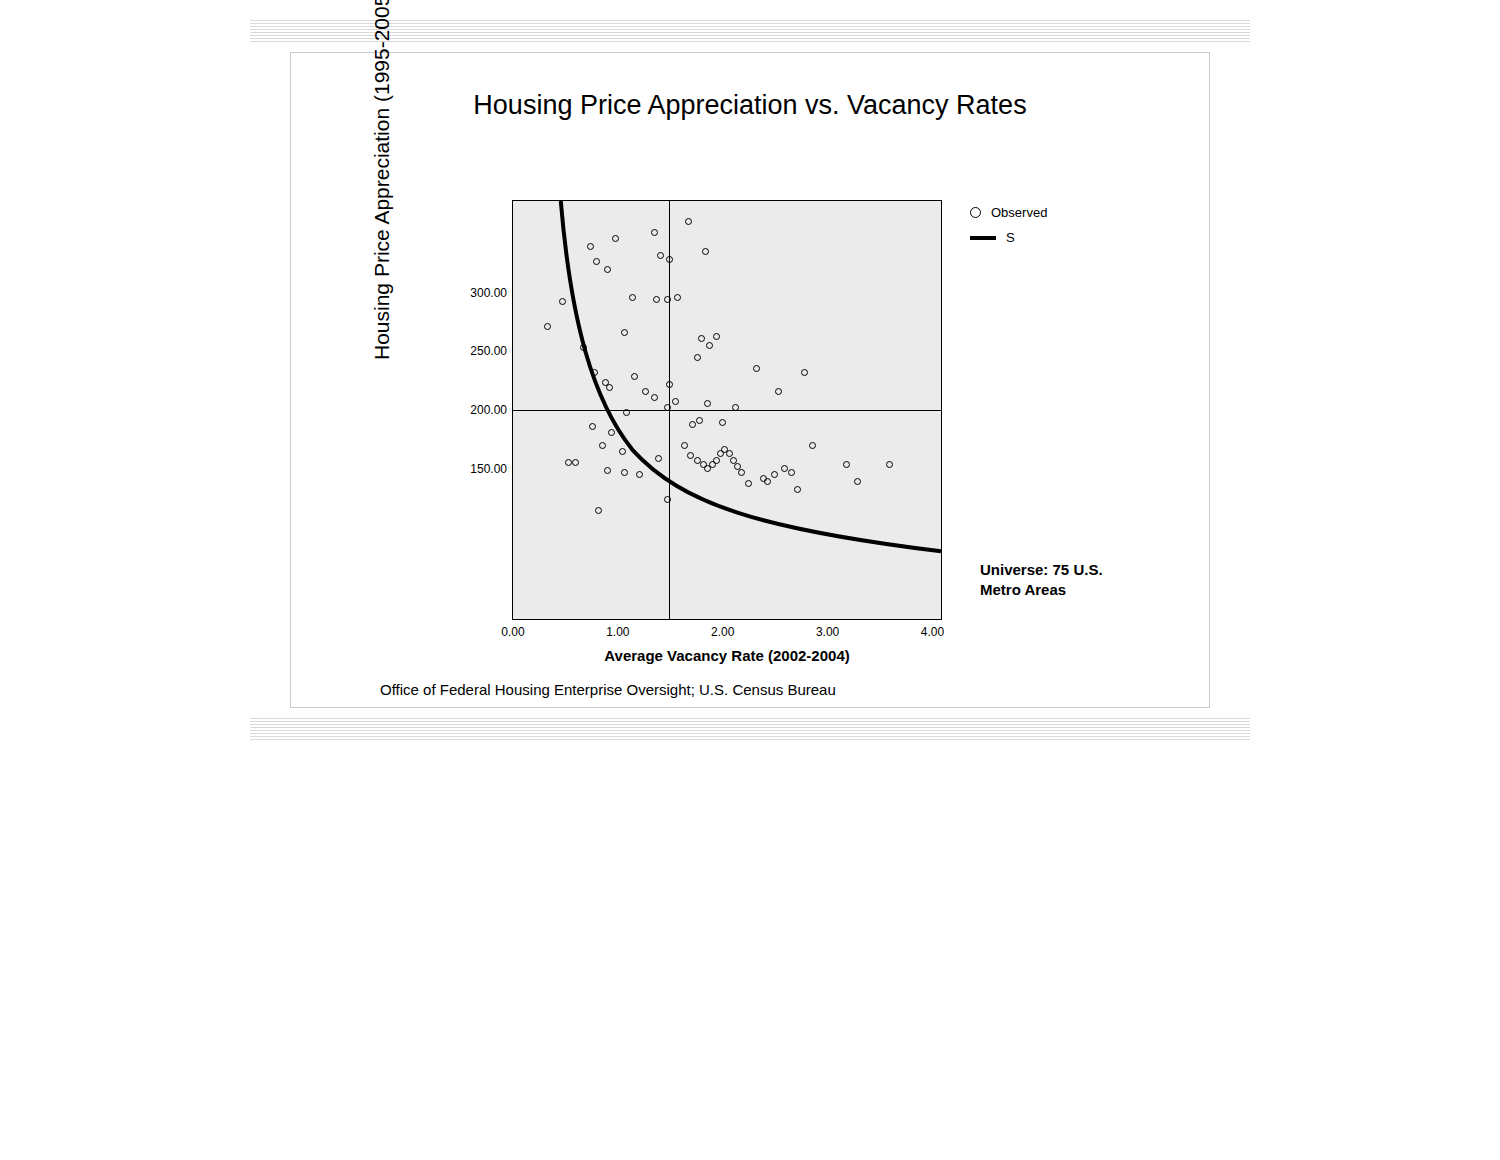Housing Price Appreciation vs. Vacancy Rates
Housing Price Appreciation (1995-2005)
300.00
250.00
200.00
150.00
0.00
1.00
2.00
3.00
4.00
Average Vacancy Rate (2002-2004)
Observed
S
Universe: 75 U.S.
Metro Areas
Office of Federal Housing Enterprise Oversight; U.S. Census Bureau